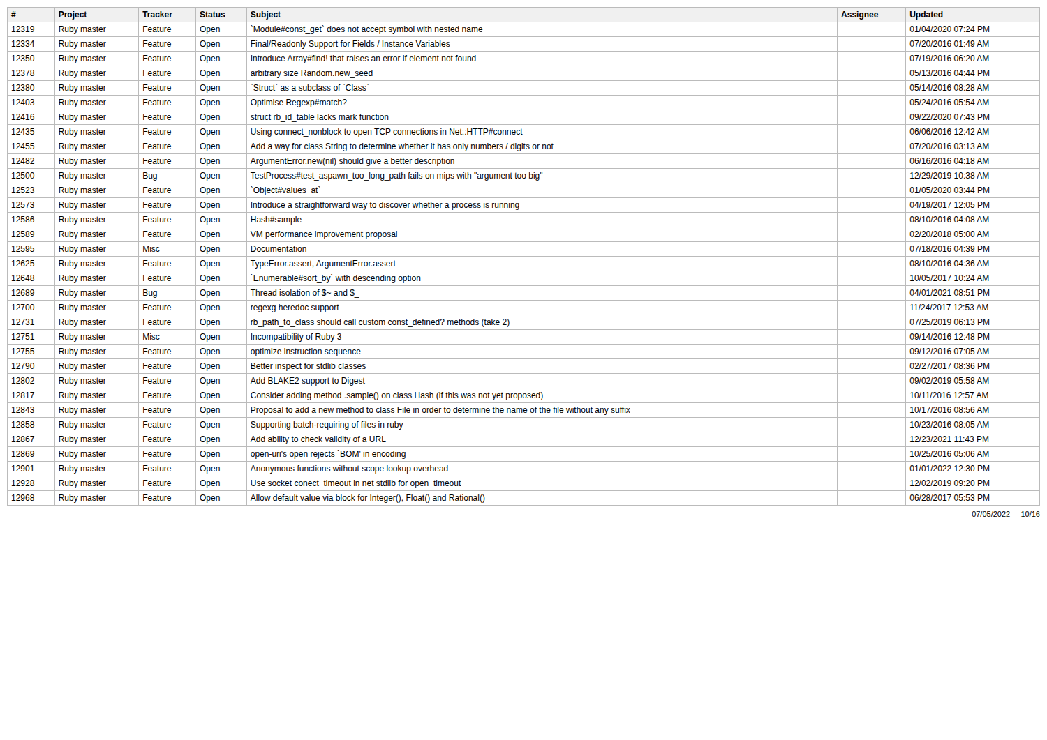| # | Project | Tracker | Status | Subject | Assignee | Updated |
| --- | --- | --- | --- | --- | --- | --- |
| 12319 | Ruby master | Feature | Open | `Module#const_get` does not accept symbol with nested name | | 01/04/2020 07:24 PM |
| 12334 | Ruby master | Feature | Open | Final/Readonly Support for Fields / Instance Variables | | 07/20/2016 01:49 AM |
| 12350 | Ruby master | Feature | Open | Introduce Array#find! that raises an error if element not found | | 07/19/2016 06:20 AM |
| 12378 | Ruby master | Feature | Open | arbitrary size Random.new_seed | | 05/13/2016 04:44 PM |
| 12380 | Ruby master | Feature | Open | `Struct` as a subclass of `Class` | | 05/14/2016 08:28 AM |
| 12403 | Ruby master | Feature | Open | Optimise Regexp#match? | | 05/24/2016 05:54 AM |
| 12416 | Ruby master | Feature | Open | struct rb_id_table lacks mark function | | 09/22/2020 07:43 PM |
| 12435 | Ruby master | Feature | Open | Using connect_nonblock to open TCP connections in Net::HTTP#connect | | 06/06/2016 12:42 AM |
| 12455 | Ruby master | Feature | Open | Add a way for class String to determine whether it has only numbers / digits or not | | 07/20/2016 03:13 AM |
| 12482 | Ruby master | Feature | Open | ArgumentError.new(nil) should give a better description | | 06/16/2016 04:18 AM |
| 12500 | Ruby master | Bug | Open | TestProcess#test_aspawn_too_long_path fails on mips with "argument too big" | | 12/29/2019 10:38 AM |
| 12523 | Ruby master | Feature | Open | `Object#values_at` | | 01/05/2020 03:44 PM |
| 12573 | Ruby master | Feature | Open | Introduce a straightforward way to discover whether a process is running | | 04/19/2017 12:05 PM |
| 12586 | Ruby master | Feature | Open | Hash#sample | | 08/10/2016 04:08 AM |
| 12589 | Ruby master | Feature | Open | VM performance improvement proposal | | 02/20/2018 05:00 AM |
| 12595 | Ruby master | Misc | Open | Documentation | | 07/18/2016 04:39 PM |
| 12625 | Ruby master | Feature | Open | TypeError.assert, ArgumentError.assert | | 08/10/2016 04:36 AM |
| 12648 | Ruby master | Feature | Open | `Enumerable#sort_by` with descending option | | 10/05/2017 10:24 AM |
| 12689 | Ruby master | Bug | Open | Thread isolation of $~ and $_ | | 04/01/2021 08:51 PM |
| 12700 | Ruby master | Feature | Open | regexg heredoc support | | 11/24/2017 12:53 AM |
| 12731 | Ruby master | Feature | Open | rb_path_to_class should call custom const_defined? methods (take 2) | | 07/25/2019 06:13 PM |
| 12751 | Ruby master | Misc | Open | Incompatibility of Ruby 3 | | 09/14/2016 12:48 PM |
| 12755 | Ruby master | Feature | Open | optimize instruction sequence | | 09/12/2016 07:05 AM |
| 12790 | Ruby master | Feature | Open | Better inspect for stdlib classes | | 02/27/2017 08:36 PM |
| 12802 | Ruby master | Feature | Open | Add BLAKE2 support to Digest | | 09/02/2019 05:58 AM |
| 12817 | Ruby master | Feature | Open | Consider adding method .sample() on class Hash (if this was not yet proposed) | | 10/11/2016 12:57 AM |
| 12843 | Ruby master | Feature | Open | Proposal to add a new method to class File in order to determine the name of the file without any suffix | | 10/17/2016 08:56 AM |
| 12858 | Ruby master | Feature | Open | Supporting batch-requiring of files in ruby | | 10/23/2016 08:05 AM |
| 12867 | Ruby master | Feature | Open | Add ability to check validity of a URL | | 12/23/2021 11:43 PM |
| 12869 | Ruby master | Feature | Open | open-uri's open rejects `BOM' in encoding | | 10/25/2016 05:06 AM |
| 12901 | Ruby master | Feature | Open | Anonymous functions without scope lookup overhead | | 01/01/2022 12:30 PM |
| 12928 | Ruby master | Feature | Open | Use socket conect_timeout in net stdlib for open_timeout | | 12/02/2019 09:20 PM |
| 12968 | Ruby master | Feature | Open | Allow default value via block for Integer(), Float() and Rational() | | 06/28/2017 05:53 PM |
07/05/2022 10/16